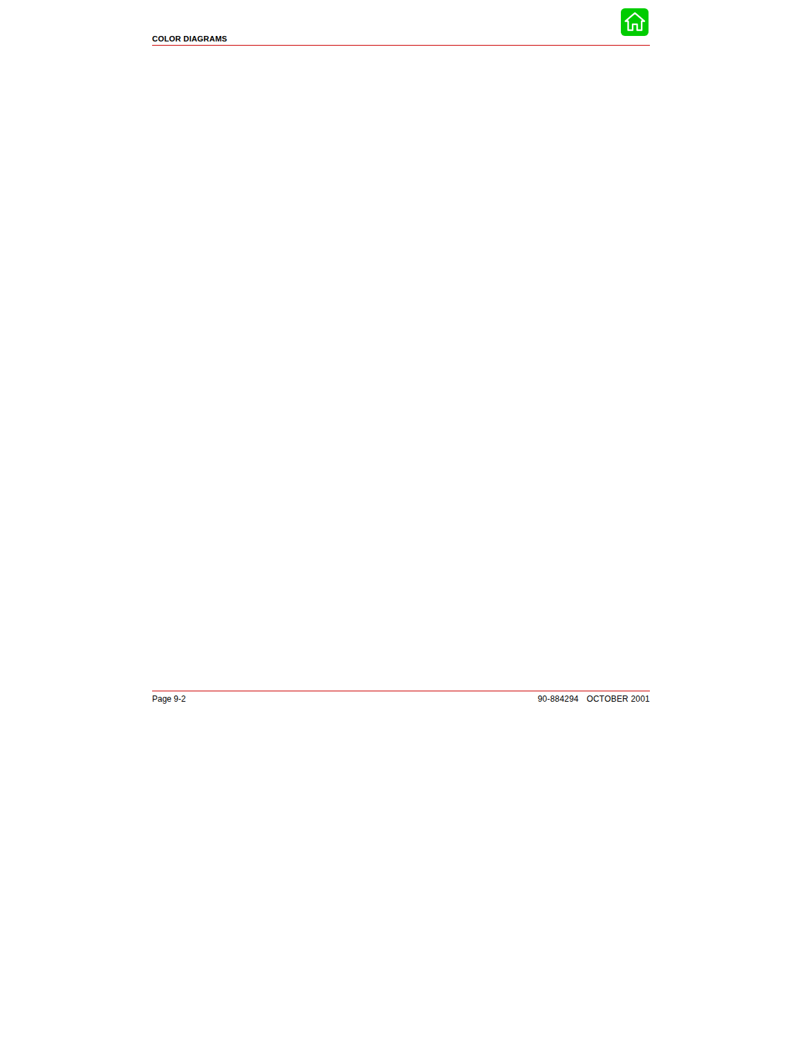COLOR DIAGRAMS
Page 9-2
90-884294 OCTOBER 2001